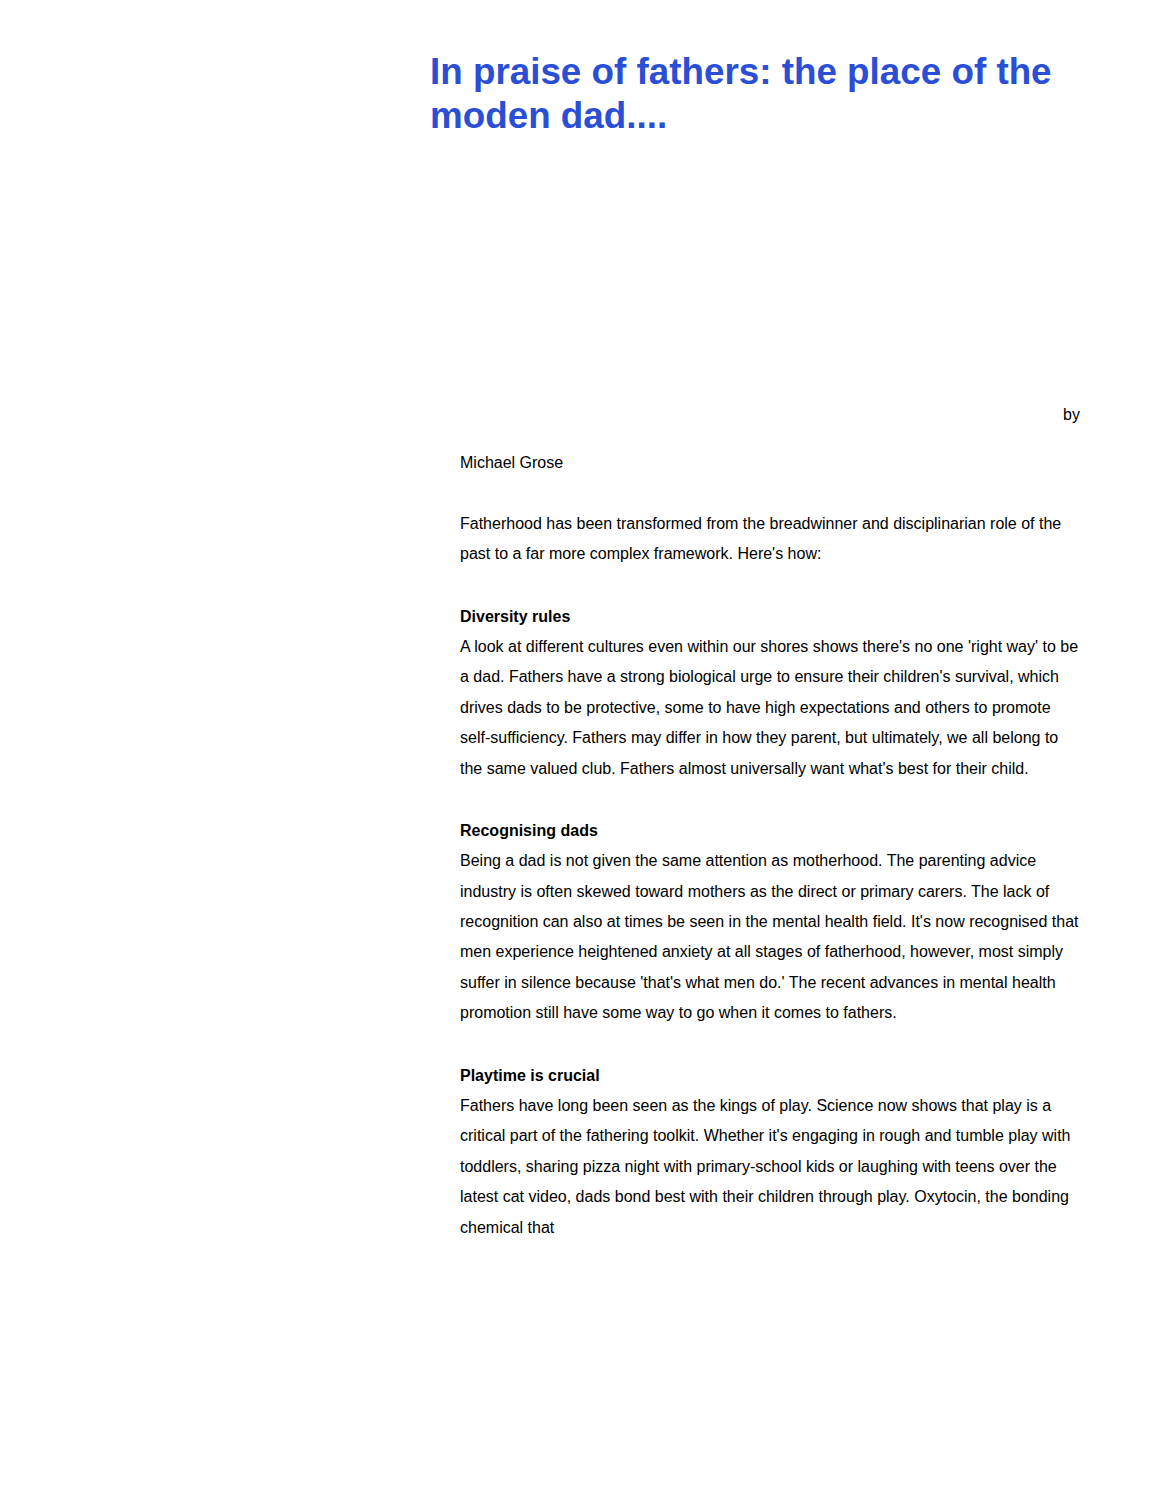In praise of fathers: the place of the moden dad....
by Michael Grose
Fatherhood has been transformed from the breadwinner and disciplinarian role of the past to a far more complex framework. Here's how:
Diversity rules
A look at different cultures even within our shores shows there's no one 'right way' to be a dad. Fathers have a strong biological urge to ensure their children's survival, which drives dads to be protective, some to have high expectations and others to promote self-sufficiency. Fathers may differ in how they parent, but ultimately, we all belong to the same valued club. Fathers almost universally want what's best for their child.
Recognising dads
Being a dad is not given the same attention as motherhood. The parenting advice industry is often skewed toward mothers as the direct or primary carers. The lack of recognition can also at times be seen in the mental health field. It's now recognised that men experience heightened anxiety at all stages of fatherhood, however, most simply suffer in silence because 'that's what men do.' The recent advances in mental health promotion still have some way to go when it comes to fathers.
Playtime is crucial
Fathers have long been seen as the kings of play. Science now shows that play is a critical part of the fathering toolkit. Whether it's engaging in rough and tumble play with toddlers, sharing pizza night with primary-school kids or laughing with teens over the latest cat video, dads bond best with their children through play. Oxytocin, the bonding chemical that